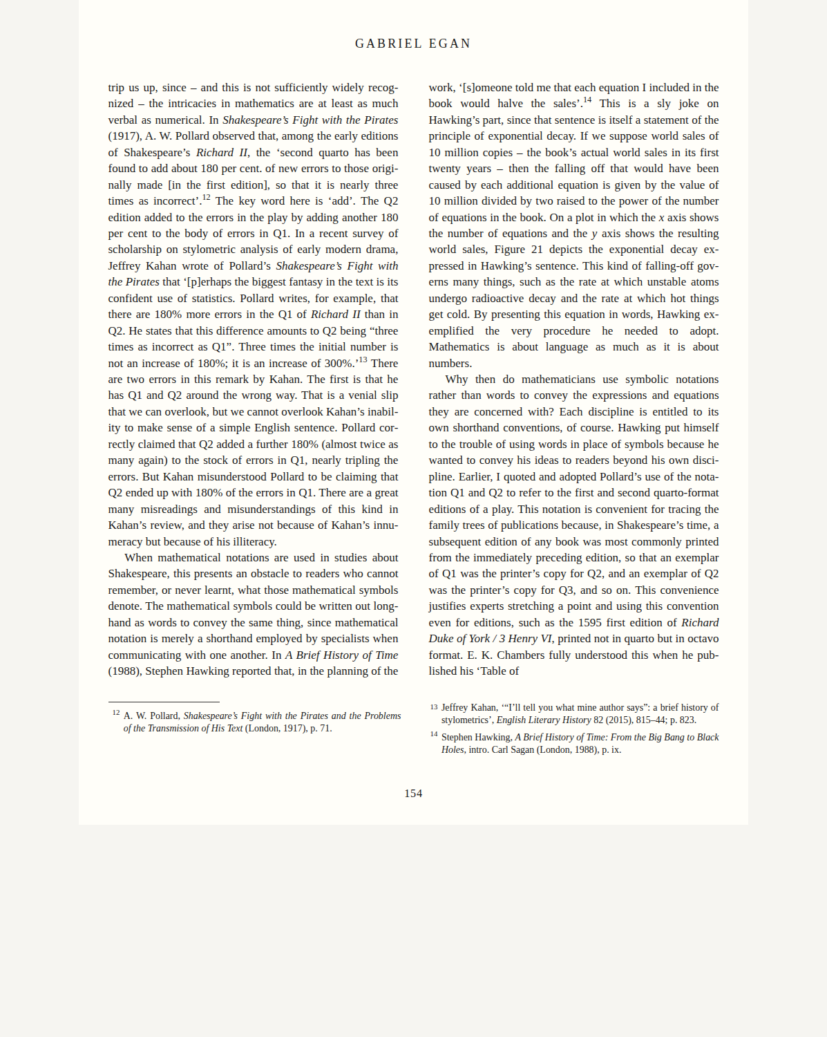Gabriel Egan
trip us up, since – and this is not sufficiently widely recognized – the intricacies in mathematics are at least as much verbal as numerical. In Shakespeare’s Fight with the Pirates (1917), A. W. Pollard observed that, among the early editions of Shakespeare’s Richard II, the ‘second quarto has been found to add about 180 per cent. of new errors to those originally made [in the first edition], so that it is nearly three times as incorrect’.12 The key word here is ‘add’. The Q2 edition added to the errors in the play by adding another 180 per cent to the body of errors in Q1. In a recent survey of scholarship on stylometric analysis of early modern drama, Jeffrey Kahan wrote of Pollard’s Shakespeare’s Fight with the Pirates that ‘[p]erhaps the biggest fantasy in the text is its confident use of statistics. Pollard writes, for example, that there are 180% more errors in the Q1 of Richard II than in Q2. He states that this difference amounts to Q2 being “three times as incorrect as Q1”. Three times the initial number is not an increase of 180%; it is an increase of 300%.’13 There are two errors in this remark by Kahan. The first is that he has Q1 and Q2 around the wrong way. That is a venial slip that we can overlook, but we cannot overlook Kahan’s inability to make sense of a simple English sentence. Pollard correctly claimed that Q2 added a further 180% (almost twice as many again) to the stock of errors in Q1, nearly tripling the errors. But Kahan misunderstood Pollard to be claiming that Q2 ended up with 180% of the errors in Q1. There are a great many misreadings and misunderstandings of this kind in Kahan’s review, and they arise not because of Kahan’s innumeracy but because of his illiteracy.
When mathematical notations are used in studies about Shakespeare, this presents an obstacle to readers who cannot remember, or never learnt, what those mathematical symbols denote. The mathematical symbols could be written out longhand as words to convey the same thing, since mathematical notation is merely a shorthand employed by specialists when communicating with one another. In A Brief History of Time (1988), Stephen Hawking reported that, in the planning of the work, ‘[s]omeone told me that each equation I included in the book would halve the sales’.14 This is a sly joke on Hawking’s part, since that sentence is itself a statement of the principle of exponential decay. If we suppose world sales of 10 million copies – the book’s actual world sales in its first twenty years – then the falling off that would have been caused by each additional equation is given by the value of 10 million divided by two raised to the power of the number of equations in the book. On a plot in which the x axis shows the number of equations and the y axis shows the resulting world sales, Figure 21 depicts the exponential decay expressed in Hawking’s sentence. This kind of falling-off governs many things, such as the rate at which unstable atoms undergo radioactive decay and the rate at which hot things get cold. By presenting this equation in words, Hawking exemplified the very procedure he needed to adopt. Mathematics is about language as much as it is about numbers.
Why then do mathematicians use symbolic notations rather than words to convey the expressions and equations they are concerned with? Each discipline is entitled to its own shorthand conventions, of course. Hawking put himself to the trouble of using words in place of symbols because he wanted to convey his ideas to readers beyond his own discipline. Earlier, I quoted and adopted Pollard’s use of the notation Q1 and Q2 to refer to the first and second quarto-format editions of a play. This notation is convenient for tracing the family trees of publications because, in Shakespeare’s time, a subsequent edition of any book was most commonly printed from the immediately preceding edition, so that an exemplar of Q1 was the printer’s copy for Q2, and an exemplar of Q2 was the printer’s copy for Q3, and so on. This convenience justifies experts stretching a point and using this convention even for editions, such as the 1595 first edition of Richard Duke of York / 3 Henry VI, printed not in quarto but in octavo format. E. K. Chambers fully understood this when he published his ‘Table of
A. W. Pollard, Shakespeare’s Fight with the Pirates and the Problems of the Transmission of His Text (London, 1917), p. 71.
Jeffrey Kahan, ‘“I’ll tell you what mine author says”: a brief history of stylometrics’, English Literary History 82 (2015), 815–44; p. 823.
Stephen Hawking, A Brief History of Time: From the Big Bang to Black Holes, intro. Carl Sagan (London, 1988), p. ix.
154